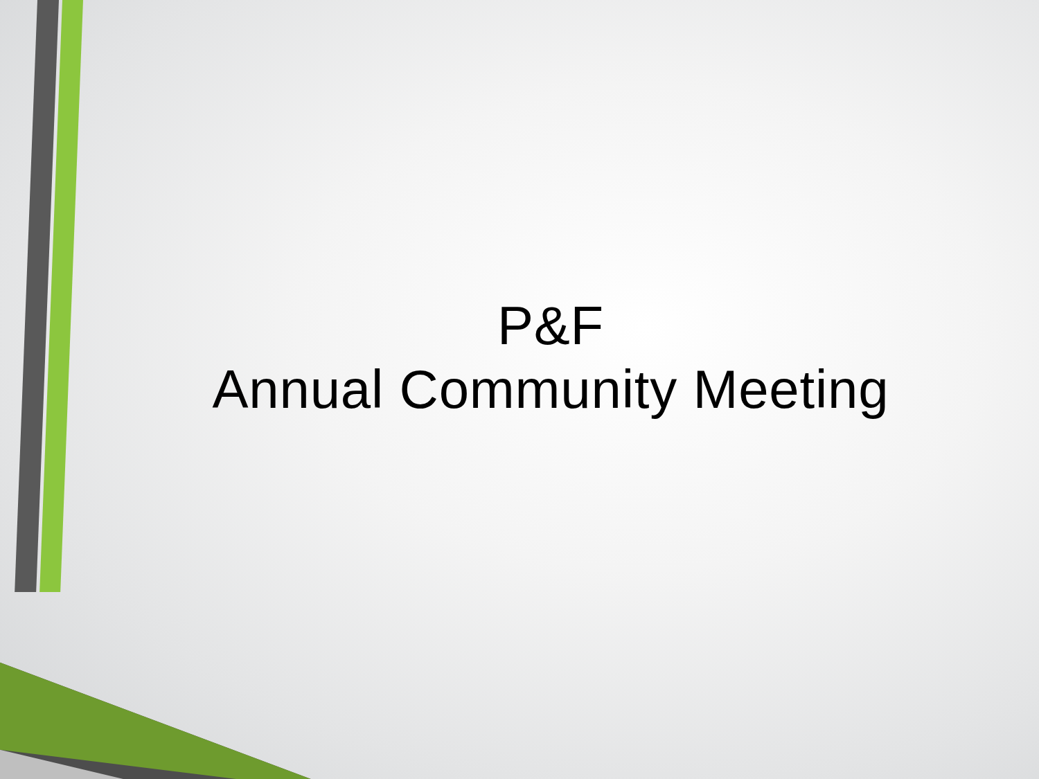P&F Annual Community Meeting